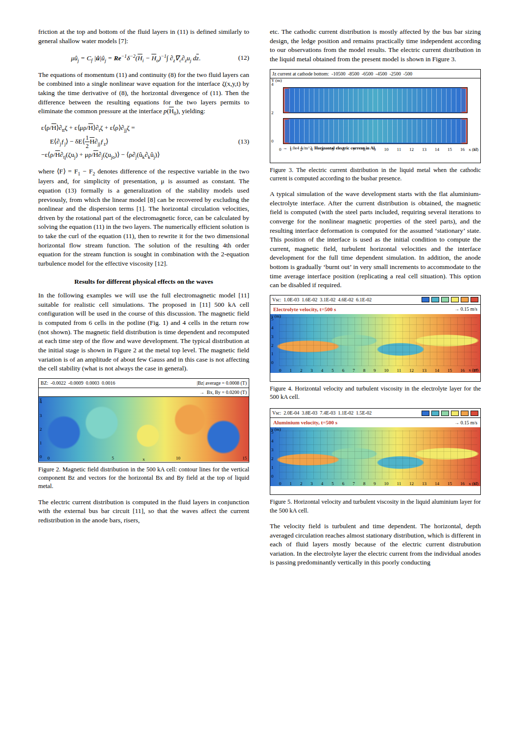friction at the top and bottom of the fluid layers in (11) is defined similarly to general shallow water models [7]:
μûj = Cf |û|ûj = Re−1δ−2(Hi − Ho)−1∫ ∂z∇c∂zuj dz.
(12)
The equations of momentum (11) and continuity (8) for the two fluid layers can be combined into a single nonlinear wave equation for the interface ζ(x,y,t) by taking the time derivative of (8), the horizontal divergence of (11). Then the difference between the resulting equations for the two layers permits to eliminate the common pressure at the interface p(H0), yielding:
ε⟨ρ/H⟩∂ttζ + ε⟨μρ/H⟩∂tζ + ε⟨ρ⟩∂jjζ =
E⟨∂jƒj⟩ − δE⟨12 H∂jjƒz⟩
−ε⟨ρ/H∂tj(ζuj) + μρ/H∂j(ζujo)⟩ − ⟨ρ∂j(ûk∂kûj)⟩
(13)
where ⟨F⟩ = F1 − F2 denotes difference of the respective variable in the two layers and, for simplicity of presentation, μ is assumed as constant. The equation (13) formally is a generalization of the stability models used previously, from which the linear model [8] can be recovered by excluding the nonlinear and the dispersion terms [1]. The horizontal circulation velocities, driven by the rotational part of the electromagnetic force, can be calculated by solving the equation (11) in the two layers. The numerically efficient solution is to take the curl of the equation (11), then to rewrite it for the two dimensional horizontal flow stream function. The solution of the resulting 4th order equation for the stream function is sought in combination with the 2-equation turbulence model for the effective viscosity [12].
Results for different physical effects on the waves
In the following examples we will use the full electromagnetic model [11] suitable for realistic cell simulations. The proposed in [11] 500 kA cell configuration will be used in the course of this discussion. The magnetic field is computed from 6 cells in the potline (Fig. 1) and 4 cells in the return row (not shown). The magnetic field distribution is time dependent and recomputed at each time step of the flow and wave development. The typical distribution at the initial stage is shown in Figure 2 at the metal top level. The magnetic field variation is of an amplitude of about few Gauss and in this case is not affecting the cell stability (what is not always the case in general).
BZ: -0.0022 -0.0009 0.0003 0.0016 |Bz| average = 0.0008 (T)
→ Bx, By = 0.0200 (T)
43210
051015
x
y
Figure 2. Magnetic field distribution in the 500 kA cell: contour lines for the vertical component Bz and vectors for the horizontal Bx and By field at the top of liquid metal.
The electric current distribution is computed in the fluid layers in conjunction with the external bus bar circuit [11], so that the waves affect the current redistribution in the anode bars, risers,
etc. The cathodic current distribution is mostly affected by the bus bar sizing design, the ledge position and remains practically time independent according to our observations from the model results. The electric current distribution in the liquid metal obtained from the present model is shown in Figure 3.
Jz current at cathode bottom: -10500 -8500 -6500 -4500 -2500 -500
420
→ 1.0e4 A/m^2 Horizontal electric current in Al
01234567891011121314151617
x (m)
Y (m)
Figure 3. The electric current distribution in the liquid metal when the cathodic current is computed according to the busbar presence.
A typical simulation of the wave development starts with the flat aluminium-electrolyte interface. After the current distribution is obtained, the magnetic field is computed (with the steel parts included, requiring several iterations to converge for the nonlinear magnetic properties of the steel parts), and the resulting interface deformation is computed for the assumed ‘stationary’ state. This position of the interface is used as the initial condition to compute the current, magnetic field, turbulent horizontal velocities and the interface development for the full time dependent simulation. In addition, the anode bottom is gradually ‘burnt out’ in very small increments to accommodate to the time average interface position (replicating a real cell situation). This option can be disabled if required.
Vsc: 1.0E-03 1.6E-02 3.1E-02 4.6E-02 6.1E-02
Electrolyte velocity, t=500 s → 0.15 m/s
543210
01234567891011121314151617
x (m)
y (m)
Figure 4. Horizontal velocity and turbulent viscosity in the electrolyte layer for the 500 kA cell.
Vsc: 2.0E-04 3.8E-03 7.4E-03 1.1E-02 1.5E-02
Aluminium velocity, t=500 s → 0.15 m/s
543210
01234567891011121314151617
x (m)
y (m)
Figure 5. Horizontal velocity and turbulent viscosity in the liquid aluminium layer for the 500 kA cell.
The velocity field is turbulent and time dependent. The horizontal, depth averaged circulation reaches almost stationary distribution, which is different in each of fluid layers mostly because of the electric current distrubution variation. In the electrolyte layer the electric current from the individual anodes is passing predominantly vertically in this poorly conducting